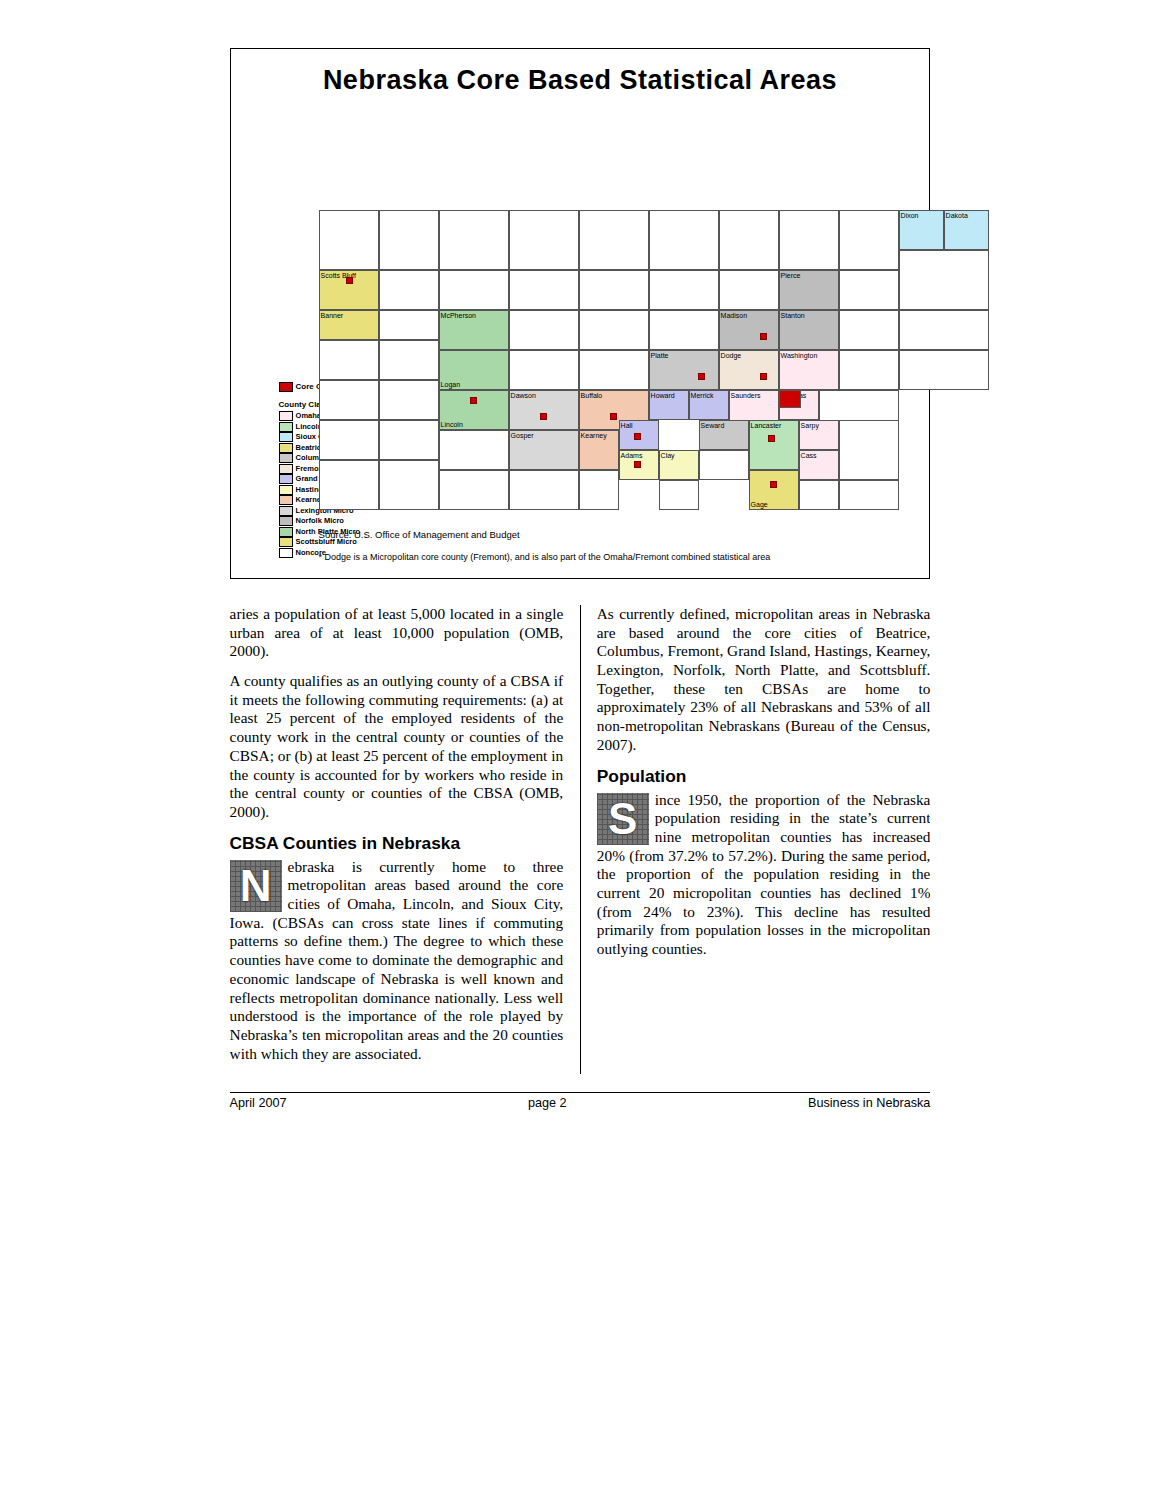Nebraska Core Based Statistical Areas
Core Cities
County Classification
Omaha Metro
Lincoln Metro
Sioux City Metro
Beatrice Micro
Columbus Micro
Fremont Micro*
Grand Island Micro
Hastings Micro
Kearney Micro
Lexington Micro
Norfolk Micro
North Platte Micro
Scottsbluff Micro
Noncore
Dixon
Dakota
Scotts Bluff
Pierce
Banner
McPherson
Madison
Stanton
Logan
Platte
Dodge
Washington
Lincoln
Dawson
Buffalo
Howard
Merrick
Saunders
Douglas
Gosper
Kearney
Hall
Adams
Clay
Seward
Lancaster
Sarpy
Cass
Gage
Source: U.S. Office of Management and Budget
* Dodge is a Micropolitan core county (Fremont), and is also part of the Omaha/Fremont combined statistical area
aries a population of at least 5,000 located in a single urban area of at least 10,000 population (OMB, 2000).
A county qualifies as an outlying county of a CBSA if it meets the following commuting requirements: (a) at least 25 percent of the employed residents of the county work in the central county or counties of the CBSA; or (b) at least 25 percent of the employment in the county is accounted for by workers who reside in the central county or counties of the CBSA (OMB, 2000).
CBSA Counties in Nebraska
N
ebraska is currently home to three metropolitan areas based around the core cities of Omaha, Lincoln, and Sioux City, Iowa. (CBSAs can cross state lines if commuting patterns so define them.) The degree to which these counties have come to dominate the demographic and economic landscape of Nebraska is well known and reflects metropolitan dominance nationally. Less well understood is the importance of the role played by Nebraska’s ten micropolitan areas and the 20 counties with which they are associated.
As currently defined, micropolitan areas in Nebraska are based around the core cities of Beatrice, Columbus, Fremont, Grand Island, Hastings, Kearney, Lexington, Norfolk, North Platte, and Scottsbluff. Together, these ten CBSAs are home to approximately 23% of all Nebraskans and 53% of all non-metropolitan Nebraskans (Bureau of the Census, 2007).
Population
S
ince 1950, the proportion of the Nebraska population residing in the state’s current nine metropolitan counties has increased 20% (from 37.2% to 57.2%). During the same period, the proportion of the population residing in the current 20 micropolitan counties has declined 1% (from 24% to 23%). This decline has resulted primarily from population losses in the micropolitan outlying counties.
April 2007 page 2 Business in Nebraska